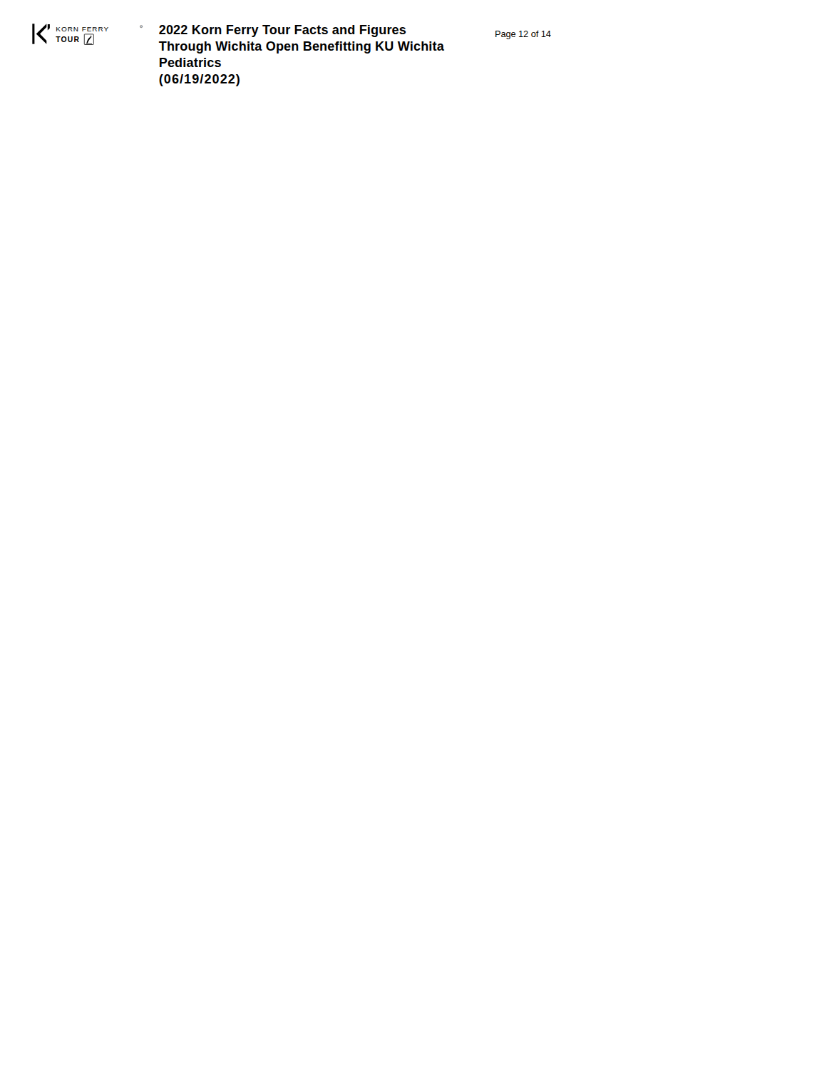KORN FERRY R TOUR
2022 Korn Ferry Tour Facts and Figures
Through Wichita Open Benefitting KU Wichita Pediatrics
(06/19/2022)
Page 12 of 14